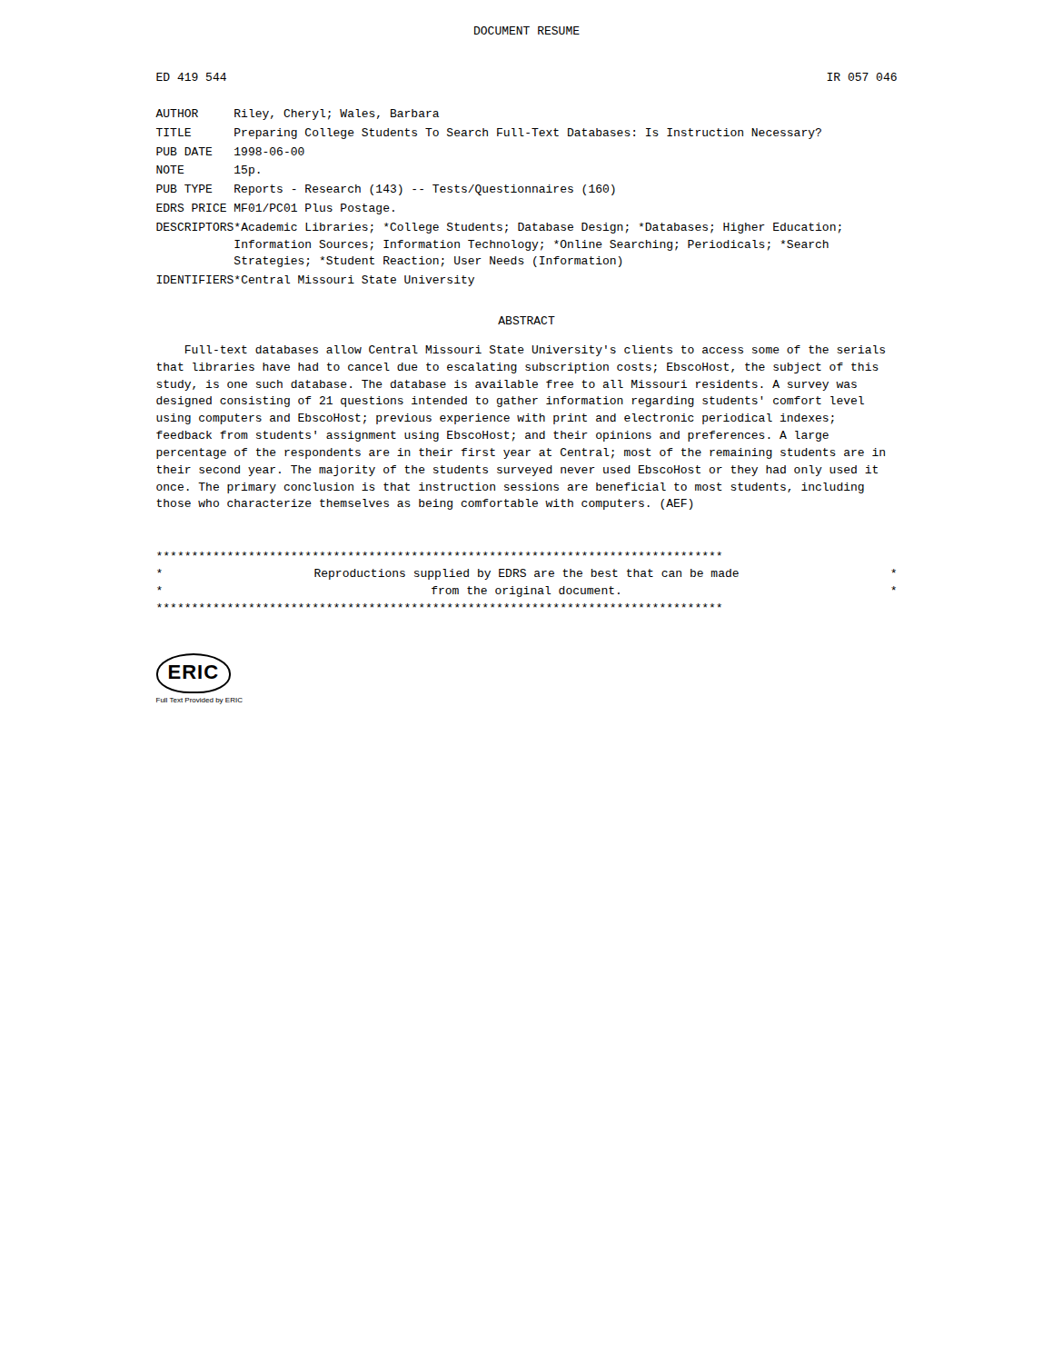DOCUMENT RESUME
ED 419 544 IR 057 046
AUTHOR
Riley, Cheryl; Wales, Barbara
TITLE
Preparing College Students To Search Full-Text Databases: Is Instruction Necessary?
PUB DATE
1998-06-00
NOTE
15p.
PUB TYPE
Reports - Research (143) -- Tests/Questionnaires (160)
EDRS PRICE
MF01/PC01 Plus Postage.
DESCRIPTORS
*Academic Libraries; *College Students; Database Design; *Databases; Higher Education; Information Sources; Information Technology; *Online Searching; Periodicals; *Search Strategies; *Student Reaction; User Needs (Information)
IDENTIFIERS
*Central Missouri State University
ABSTRACT
Full-text databases allow Central Missouri State University's clients to access some of the serials that libraries have had to cancel due to escalating subscription costs; EbscoHost, the subject of this study, is one such database. The database is available free to all Missouri residents. A survey was designed consisting of 21 questions intended to gather information regarding students' comfort level using computers and EbscoHost; previous experience with print and electronic periodical indexes; feedback from students' assignment using EbscoHost; and their opinions and preferences. A large percentage of the respondents are in their first year at Central; most of the remaining students are in their second year. The majority of the students surveyed never used EbscoHost or they had only used it once. The primary conclusion is that instruction sessions are beneficial to most students, including those who characterize themselves as being comfortable with computers. (AEF)
********************************************************************************
*Reproductions supplied by EDRS are the best that can be made*
*from the original document.*
********************************************************************************
ERIC
Full Text Provided by ERIC